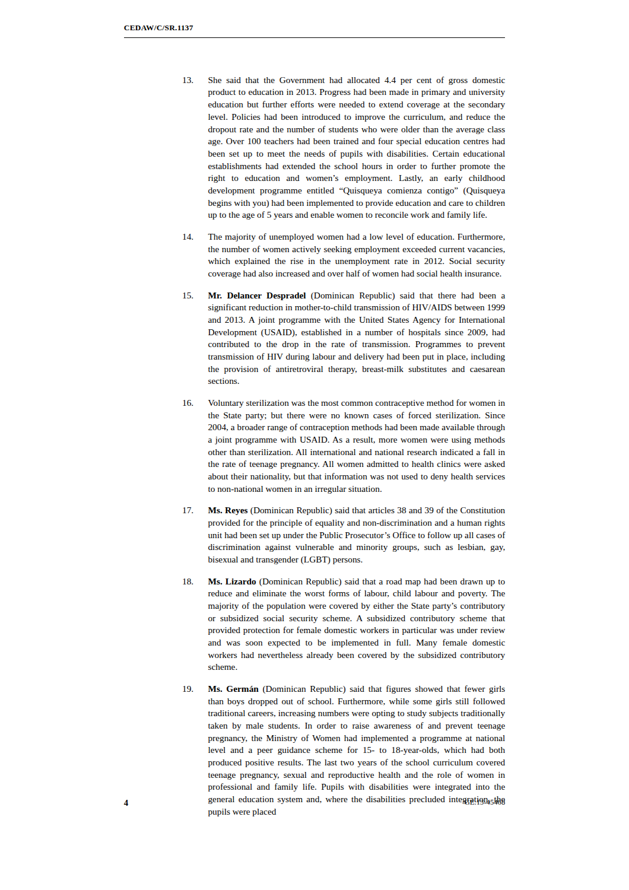CEDAW/C/SR.1137
13. She said that the Government had allocated 4.4 per cent of gross domestic product to education in 2013. Progress had been made in primary and university education but further efforts were needed to extend coverage at the secondary level. Policies had been introduced to improve the curriculum, and reduce the dropout rate and the number of students who were older than the average class age. Over 100 teachers had been trained and four special education centres had been set up to meet the needs of pupils with disabilities. Certain educational establishments had extended the school hours in order to further promote the right to education and women’s employment. Lastly, an early childhood development programme entitled “Quisqueya comienza contigo” (Quisqueya begins with you) had been implemented to provide education and care to children up to the age of 5 years and enable women to reconcile work and family life.
14. The majority of unemployed women had a low level of education. Furthermore, the number of women actively seeking employment exceeded current vacancies, which explained the rise in the unemployment rate in 2012. Social security coverage had also increased and over half of women had social health insurance.
15. Mr. Delancer Despradel (Dominican Republic) said that there had been a significant reduction in mother-to-child transmission of HIV/AIDS between 1999 and 2013. A joint programme with the United States Agency for International Development (USAID), established in a number of hospitals since 2009, had contributed to the drop in the rate of transmission. Programmes to prevent transmission of HIV during labour and delivery had been put in place, including the provision of antiretroviral therapy, breast-milk substitutes and caesarean sections.
16. Voluntary sterilization was the most common contraceptive method for women in the State party; but there were no known cases of forced sterilization. Since 2004, a broader range of contraception methods had been made available through a joint programme with USAID. As a result, more women were using methods other than sterilization. All international and national research indicated a fall in the rate of teenage pregnancy. All women admitted to health clinics were asked about their nationality, but that information was not used to deny health services to non-national women in an irregular situation.
17. Ms. Reyes (Dominican Republic) said that articles 38 and 39 of the Constitution provided for the principle of equality and non-discrimination and a human rights unit had been set up under the Public Prosecutor’s Office to follow up all cases of discrimination against vulnerable and minority groups, such as lesbian, gay, bisexual and transgender (LGBT) persons.
18. Ms. Lizardo (Dominican Republic) said that a road map had been drawn up to reduce and eliminate the worst forms of labour, child labour and poverty. The majority of the population were covered by either the State party’s contributory or subsidized social security scheme. A subsidized contributory scheme that provided protection for female domestic workers in particular was under review and was soon expected to be implemented in full. Many female domestic workers had nevertheless already been covered by the subsidized contributory scheme.
19. Ms. Germán (Dominican Republic) said that figures showed that fewer girls than boys dropped out of school. Furthermore, while some girls still followed traditional careers, increasing numbers were opting to study subjects traditionally taken by male students. In order to raise awareness of and prevent teenage pregnancy, the Ministry of Women had implemented a programme at national level and a peer guidance scheme for 15- to 18-year-olds, which had both produced positive results. The last two years of the school curriculum covered teenage pregnancy, sexual and reproductive health and the role of women in professional and family life. Pupils with disabilities were integrated into the general education system and, where the disabilities precluded integration, the pupils were placed
4 GE.13-45468